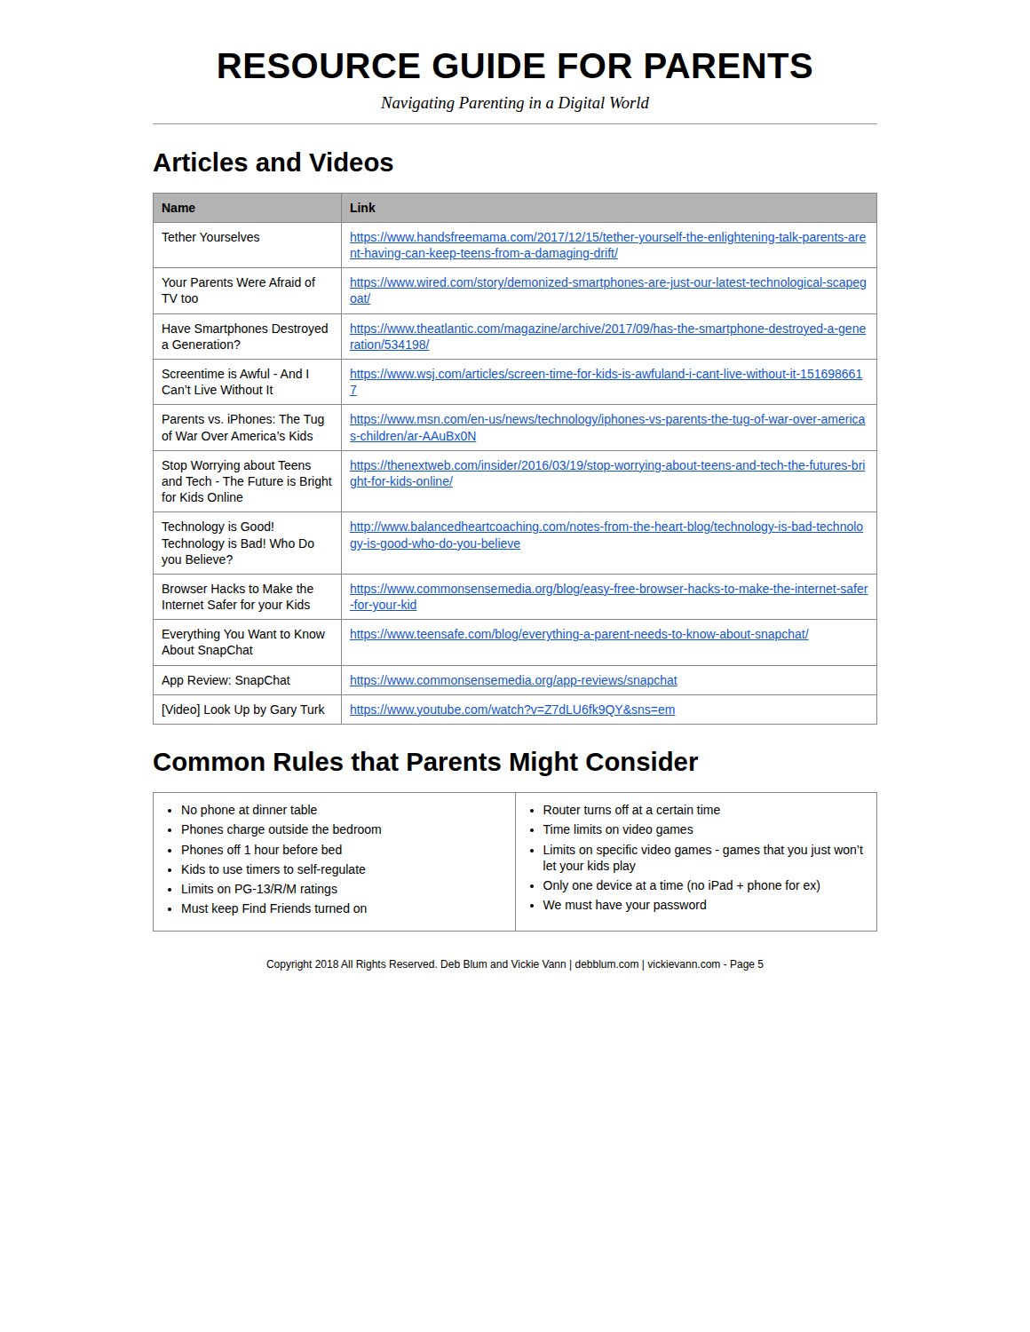RESOURCE GUIDE FOR PARENTS
Navigating Parenting in a Digital World
Articles and Videos
| Name | Link |
| --- | --- |
| Tether Yourselves | https://www.handsfreemama.com/2017/12/15/tether-yourself-the-enlightening-talk-parents-arent-having-can-keep-teens-from-a-damaging-drift/ |
| Your Parents Were Afraid of TV too | https://www.wired.com/story/demonized-smartphones-are-just-our-latest-technological-scapegoat/ |
| Have Smartphones Destroyed a Generation? | https://www.theatlantic.com/magazine/archive/2017/09/has-the-smartphone-destroyed-a-generation/534198/ |
| Screentime is Awful - And I Can’t Live Without It | https://www.wsj.com/articles/screen-time-for-kids-is-awfuland-i-cant-live-without-it-1516986617 |
| Parents vs. iPhones: The Tug of War Over America’s Kids | https://www.msn.com/en-us/news/technology/iphones-vs-parents-the-tug-of-war-over-americas-children/ar-AAuBx0N |
| Stop Worrying about Teens and Tech - The Future is Bright for Kids Online | https://thenextweb.com/insider/2016/03/19/stop-worrying-about-teens-and-tech-the-futures-bright-for-kids-online/ |
| Technology is Good! Technology is Bad! Who Do you Believe? | http://www.balancedheartcoaching.com/notes-from-the-heart-blog/technology-is-bad-technology-is-good-who-do-you-believe |
| Browser Hacks to Make the Internet Safer for your Kids | https://www.commonsensemedia.org/blog/easy-free-browser-hacks-to-make-the-internet-safer-for-your-kid |
| Everything You Want to Know About SnapChat | https://www.teensafe.com/blog/everything-a-parent-needs-to-know-about-snapchat/ |
| App Review: SnapChat | https://www.commonsensemedia.org/app-reviews/snapchat |
| [Video] Look Up by Gary Turk | https://www.youtube.com/watch?v=Z7dLU6fk9QY&sns=em |
Common Rules that Parents Might Consider
| No phone at dinner table Phones charge outside the bedroom Phones off 1 hour before bed Kids to use timers to self-regulate Limits on PG-13/R/M ratings Must keep Find Friends turned on | Router turns off at a certain time Time limits on video games Limits on specific video games - games that you just won’t let your kids play Only one device at a time (no iPad + phone for ex) We must have your password |
Copyright 2018 All Rights Reserved. Deb Blum and Vickie Vann | debblum.com | vickievann.com - Page 5